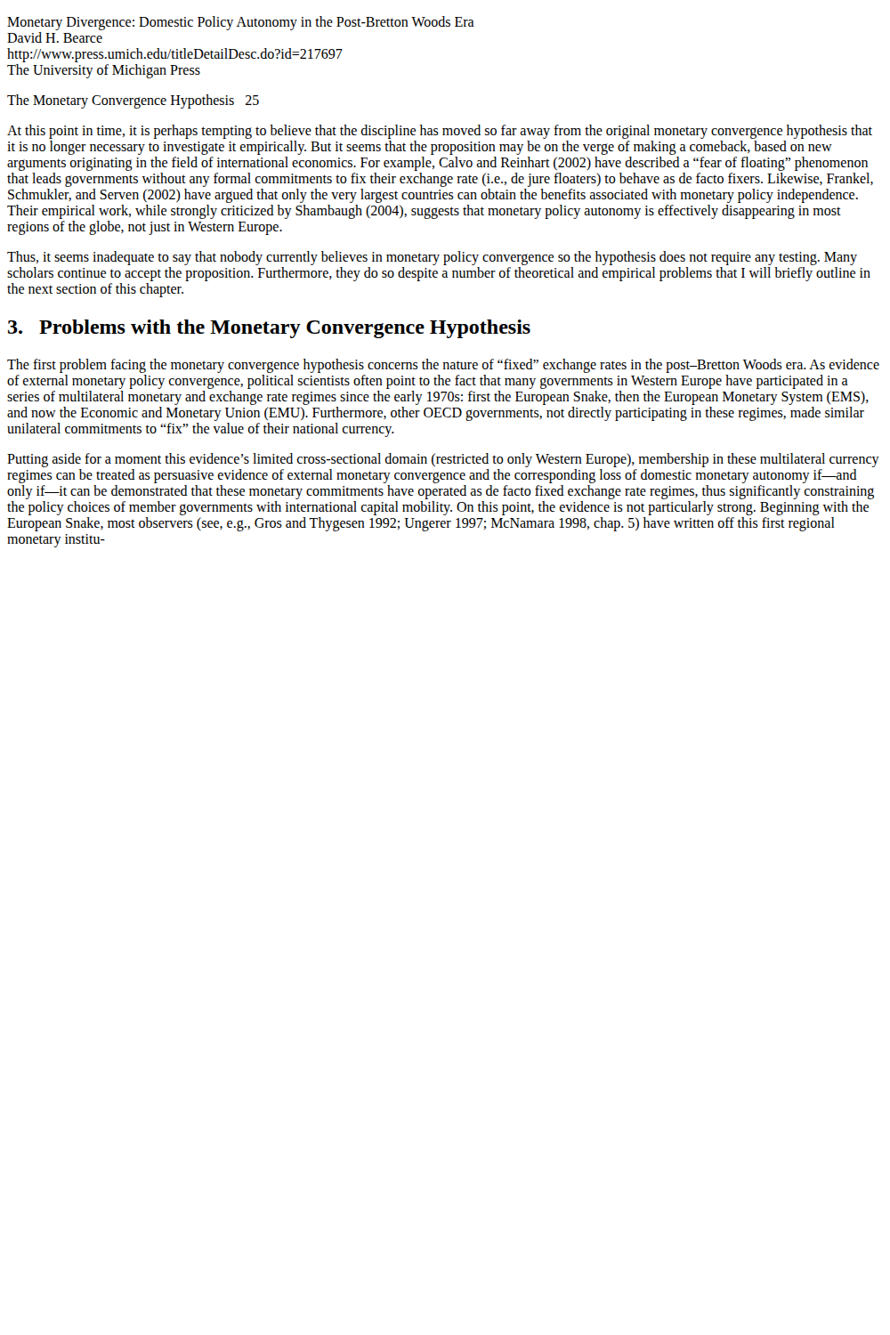Monetary Divergence: Domestic Policy Autonomy in the Post-Bretton Woods Era
David H. Bearce
http://www.press.umich.edu/titleDetailDesc.do?id=217697
The University of Michigan Press
The Monetary Convergence Hypothesis 25
At this point in time, it is perhaps tempting to believe that the discipline has moved so far away from the original monetary convergence hypothesis that it is no longer necessary to investigate it empirically. But it seems that the proposition may be on the verge of making a comeback, based on new arguments originating in the field of international economics. For example, Calvo and Reinhart (2002) have described a “fear of floating” phenomenon that leads governments without any formal commitments to fix their exchange rate (i.e., de jure floaters) to behave as de facto fixers. Likewise, Frankel, Schmukler, and Serven (2002) have argued that only the very largest countries can obtain the benefits associated with monetary policy independence. Their empirical work, while strongly criticized by Shambaugh (2004), suggests that monetary policy autonomy is effectively disappearing in most regions of the globe, not just in Western Europe.
Thus, it seems inadequate to say that nobody currently believes in monetary policy convergence so the hypothesis does not require any testing. Many scholars continue to accept the proposition. Furthermore, they do so despite a number of theoretical and empirical problems that I will briefly outline in the next section of this chapter.
3. Problems with the Monetary Convergence Hypothesis
The first problem facing the monetary convergence hypothesis concerns the nature of “fixed” exchange rates in the post–Bretton Woods era. As evidence of external monetary policy convergence, political scientists often point to the fact that many governments in Western Europe have participated in a series of multilateral monetary and exchange rate regimes since the early 1970s: first the European Snake, then the European Monetary System (EMS), and now the Economic and Monetary Union (EMU). Furthermore, other OECD governments, not directly participating in these regimes, made similar unilateral commitments to “fix” the value of their national currency.
Putting aside for a moment this evidence’s limited cross-sectional domain (restricted to only Western Europe), membership in these multilateral currency regimes can be treated as persuasive evidence of external monetary convergence and the corresponding loss of domestic monetary autonomy if—and only if—it can be demonstrated that these monetary commitments have operated as de facto fixed exchange rate regimes, thus significantly constraining the policy choices of member governments with international capital mobility. On this point, the evidence is not particularly strong. Beginning with the European Snake, most observers (see, e.g., Gros and Thygesen 1992; Ungerer 1997; McNamara 1998, chap. 5) have written off this first regional monetary institu-